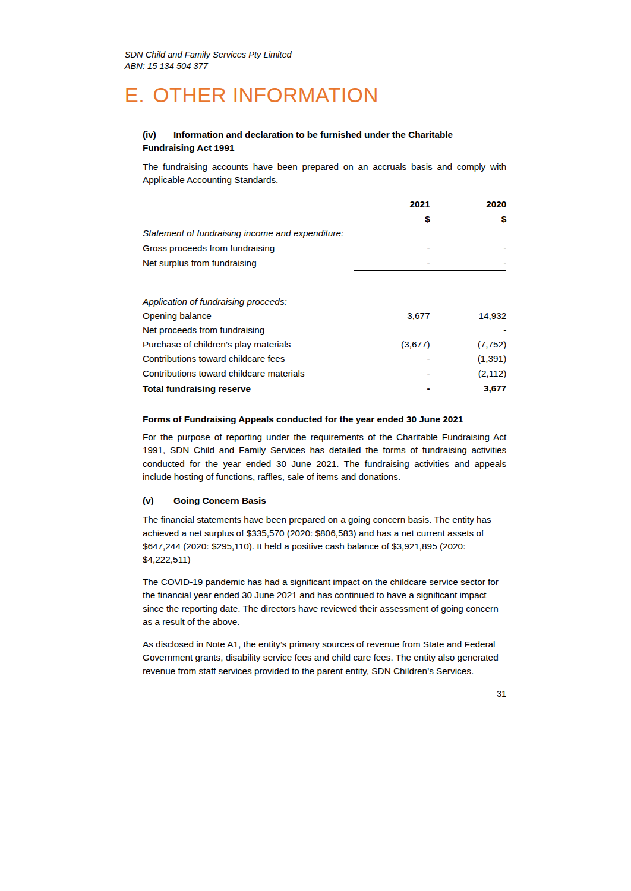SDN Child and Family Services Pty Limited
ABN: 15 134 504 377
E. OTHER INFORMATION
(iv) Information and declaration to be furnished under the Charitable Fundraising Act 1991
The fundraising accounts have been prepared on an accruals basis and comply with Applicable Accounting Standards.
| | 2021 | 2020 |
| | $ | $ |
| Statement of fundraising income and expenditure: | | |
| Gross proceeds from fundraising | - | - |
| Net surplus from fundraising | - | - |
| Application of fundraising proceeds: | | |
| Opening balance | 3,677 | 14,932 |
| Net proceeds from fundraising | | - |
| Purchase of children’s play materials | (3,677) | (7,752) |
| Contributions toward childcare fees | - | (1,391) |
| Contributions toward childcare materials | - | (2,112) |
| Total fundraising reserve | - | 3,677 |
Forms of Fundraising Appeals conducted for the year ended 30 June 2021
For the purpose of reporting under the requirements of the Charitable Fundraising Act 1991, SDN Child and Family Services has detailed the forms of fundraising activities conducted for the year ended 30 June 2021. The fundraising activities and appeals include hosting of functions, raffles, sale of items and donations.
(v) Going Concern Basis
The financial statements have been prepared on a going concern basis. The entity has achieved a net surplus of $335,570 (2020: $806,583) and has a net current assets of $647,244 (2020: $295,110). It held a positive cash balance of $3,921,895 (2020: $4,222,511)
The COVID-19 pandemic has had a significant impact on the childcare service sector for the financial year ended 30 June 2021 and has continued to have a significant impact since the reporting date. The directors have reviewed their assessment of going concern as a result of the above.
As disclosed in Note A1, the entity’s primary sources of revenue from State and Federal Government grants, disability service fees and child care fees. The entity also generated revenue from staff services provided to the parent entity, SDN Children’s Services.
31